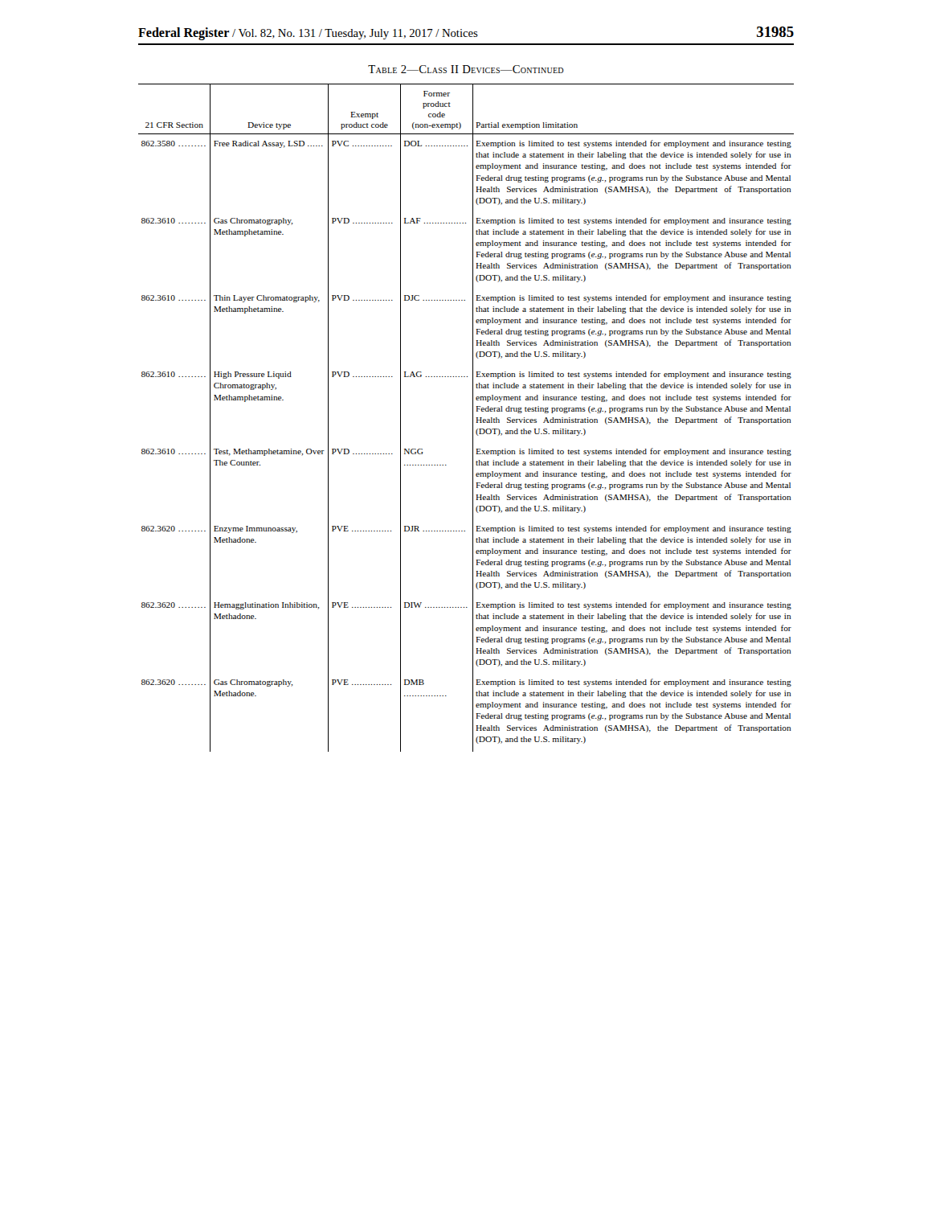Federal Register / Vol. 82, No. 131 / Tuesday, July 11, 2017 / Notices
31985
Table 2—Class II Devices—Continued
| 21 CFR Section | Device type | Exempt product code | Former product code (non-exempt) | Partial exemption limitation |
| --- | --- | --- | --- | --- |
| 862.3580 | Free Radical Assay, LSD ...... | PVC | DOL | Exemption is limited to test systems intended for employment and insurance testing that include a statement in their labeling that the device is intended solely for use in employment and insurance testing, and does not include test systems intended for Federal drug testing programs ( e.g., programs run by the Substance Abuse and Mental Health Services Administration (SAMHSA), the Department of Transportation (DOT), and the U.S. military.) |
| 862.3610 | Gas Chromatography, Methamphetamine. | PVD | LAF | Exemption is limited to test systems intended for employment and insurance testing that include a statement in their labeling that the device is intended solely for use in employment and insurance testing, and does not include test systems intended for Federal drug testing programs ( e.g., programs run by the Substance Abuse and Mental Health Services Administration (SAMHSA), the Department of Transportation (DOT), and the U.S. military.) |
| 862.3610 | Thin Layer Chromatography, Methamphetamine. | PVD | DJC | Exemption is limited to test systems intended for employment and insurance testing that include a statement in their labeling that the device is intended solely for use in employment and insurance testing, and does not include test systems intended for Federal drug testing programs ( e.g., programs run by the Substance Abuse and Mental Health Services Administration (SAMHSA), the Department of Transportation (DOT), and the U.S. military.) |
| 862.3610 | High Pressure Liquid Chromatography, Methamphetamine. | PVD | LAG | Exemption is limited to test systems intended for employment and insurance testing that include a statement in their labeling that the device is intended solely for use in employment and insurance testing, and does not include test systems intended for Federal drug testing programs ( e.g., programs run by the Substance Abuse and Mental Health Services Administration (SAMHSA), the Department of Transportation (DOT), and the U.S. military.) |
| 862.3610 | Test, Methamphetamine, Over The Counter. | PVD | NGG | Exemption is limited to test systems intended for employment and insurance testing that include a statement in their labeling that the device is intended solely for use in employment and insurance testing, and does not include test systems intended for Federal drug testing programs ( e.g., programs run by the Substance Abuse and Mental Health Services Administration (SAMHSA), the Department of Transportation (DOT), and the U.S. military.) |
| 862.3620 | Enzyme Immunoassay, Methadone. | PVE | DJR | Exemption is limited to test systems intended for employment and insurance testing that include a statement in their labeling that the device is intended solely for use in employment and insurance testing, and does not include test systems intended for Federal drug testing programs ( e.g., programs run by the Substance Abuse and Mental Health Services Administration (SAMHSA), the Department of Transportation (DOT), and the U.S. military.) |
| 862.3620 | Hemagglutination Inhibition, Methadone. | PVE | DIW | Exemption is limited to test systems intended for employment and insurance testing that include a statement in their labeling that the device is intended solely for use in employment and insurance testing, and does not include test systems intended for Federal drug testing programs ( e.g., programs run by the Substance Abuse and Mental Health Services Administration (SAMHSA), the Department of Transportation (DOT), and the U.S. military.) |
| 862.3620 | Gas Chromatography, Methadone. | PVE | DMB | Exemption is limited to test systems intended for employment and insurance testing that include a statement in their labeling that the device is intended solely for use in employment and insurance testing, and does not include test systems intended for Federal drug testing programs ( e.g., programs run by the Substance Abuse and Mental Health Services Administration (SAMHSA), the Department of Transportation (DOT), and the U.S. military.) |